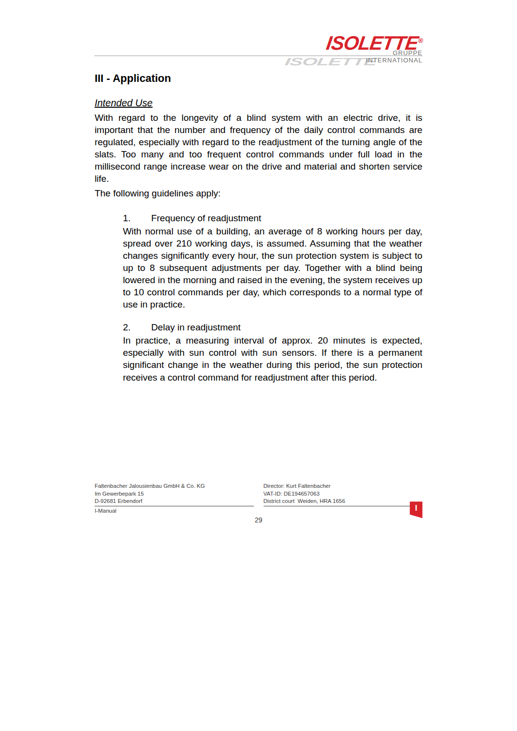ISOLETTE
ISOLETTE® GRUPPE INTERNATIONAL
III - Application
Intended Use
With regard to the longevity of a blind system with an electric drive, it is important that the number and frequency of the daily control commands are regulated, especially with regard to the readjustment of the turning angle of the slats. Too many and too frequent control commands under full load in the millisecond range increase wear on the drive and material and shorten service life.
The following guidelines apply:
1. Frequency of readjustment
With normal use of a building, an average of 8 working hours per day, spread over 210 working days, is assumed. Assuming that the weather changes significantly every hour, the sun protection system is subject to up to 8 subsequent adjustments per day. Together with a blind being lowered in the morning and raised in the evening, the system receives up to 10 control commands per day, which corresponds to a normal type of use in practice.
2. Delay in readjustment
In practice, a measuring interval of approx. 20 minutes is expected, especially with sun control with sun sensors. If there is a permanent significant change in the weather during this period, the sun protection receives a control command for readjustment after this period.
Faltenbacher Jalousienbau GmbH & Co. KG
Im Gewerbepark 15
D-92681 Erbendorf
I-Manual
Director: Kurt Faltenbacher
VAT-ID: DE194657063
District court Weiden, HRA 1656
29